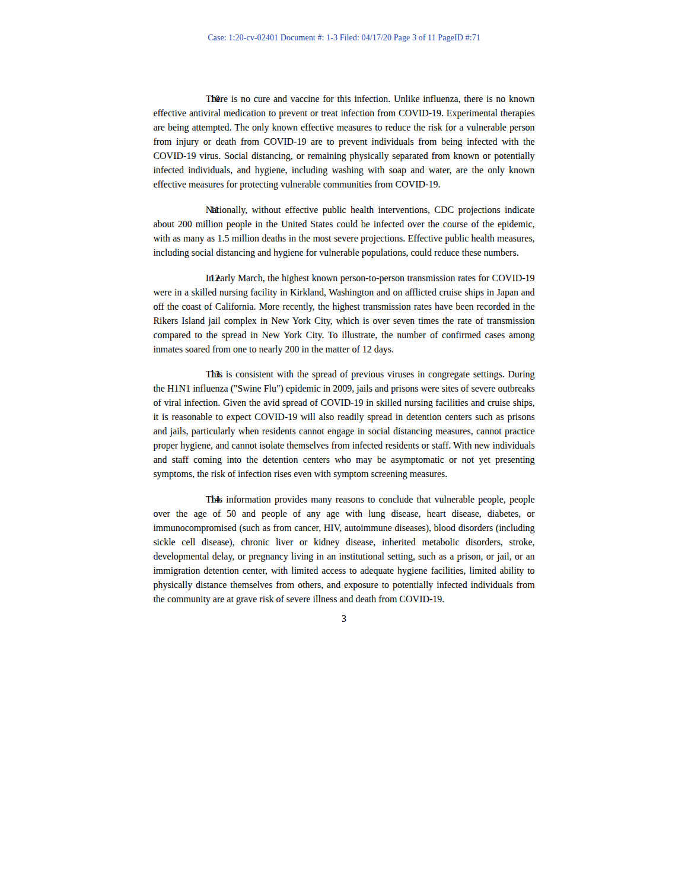Case: 1:20-cv-02401 Document #: 1-3 Filed: 04/17/20 Page 3 of 11 PageID #:71
10. There is no cure and vaccine for this infection. Unlike influenza, there is no known effective antiviral medication to prevent or treat infection from COVID-19. Experimental therapies are being attempted. The only known effective measures to reduce the risk for a vulnerable person from injury or death from COVID-19 are to prevent individuals from being infected with the COVID-19 virus. Social distancing, or remaining physically separated from known or potentially infected individuals, and hygiene, including washing with soap and water, are the only known effective measures for protecting vulnerable communities from COVID-19.
11. Nationally, without effective public health interventions, CDC projections indicate about 200 million people in the United States could be infected over the course of the epidemic, with as many as 1.5 million deaths in the most severe projections. Effective public health measures, including social distancing and hygiene for vulnerable populations, could reduce these numbers.
12. In early March, the highest known person-to-person transmission rates for COVID-19 were in a skilled nursing facility in Kirkland, Washington and on afflicted cruise ships in Japan and off the coast of California. More recently, the highest transmission rates have been recorded in the Rikers Island jail complex in New York City, which is over seven times the rate of transmission compared to the spread in New York City. To illustrate, the number of confirmed cases among inmates soared from one to nearly 200 in the matter of 12 days.
13. This is consistent with the spread of previous viruses in congregate settings. During the H1N1 influenza ("Swine Flu") epidemic in 2009, jails and prisons were sites of severe outbreaks of viral infection. Given the avid spread of COVID-19 in skilled nursing facilities and cruise ships, it is reasonable to expect COVID-19 will also readily spread in detention centers such as prisons and jails, particularly when residents cannot engage in social distancing measures, cannot practice proper hygiene, and cannot isolate themselves from infected residents or staff. With new individuals and staff coming into the detention centers who may be asymptomatic or not yet presenting symptoms, the risk of infection rises even with symptom screening measures.
14. This information provides many reasons to conclude that vulnerable people, people over the age of 50 and people of any age with lung disease, heart disease, diabetes, or immunocompromised (such as from cancer, HIV, autoimmune diseases), blood disorders (including sickle cell disease), chronic liver or kidney disease, inherited metabolic disorders, stroke, developmental delay, or pregnancy living in an institutional setting, such as a prison, or jail, or an immigration detention center, with limited access to adequate hygiene facilities, limited ability to physically distance themselves from others, and exposure to potentially infected individuals from the community are at grave risk of severe illness and death from COVID-19.
3